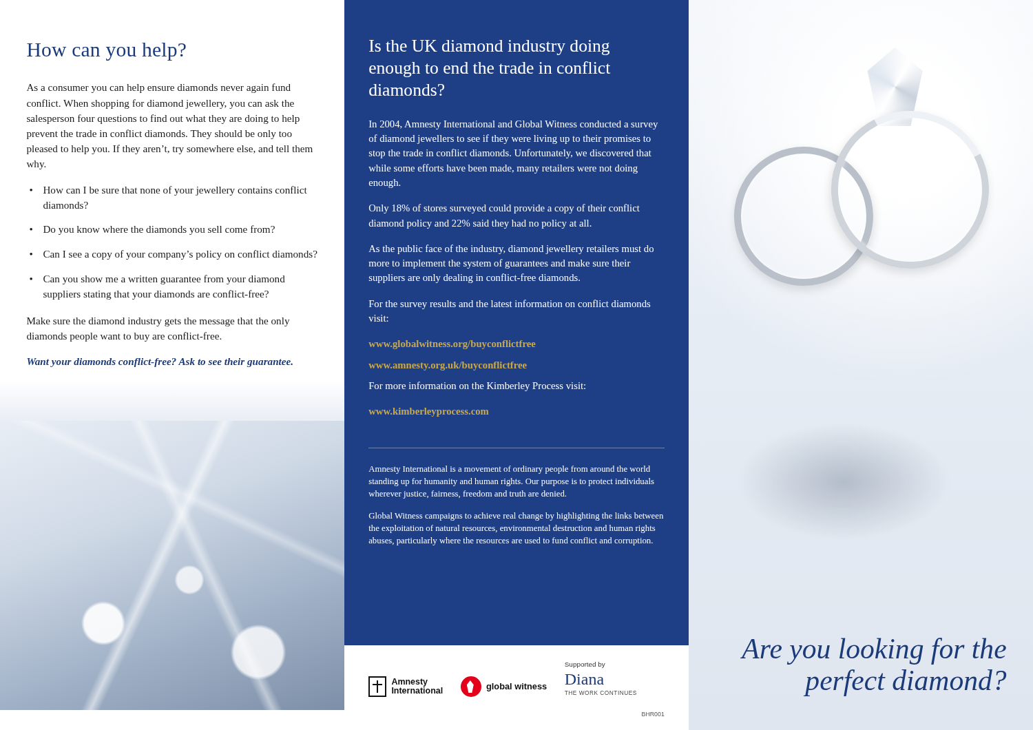How can you help?
As a consumer you can help ensure diamonds never again fund conflict. When shopping for diamond jewellery, you can ask the salesperson four questions to find out what they are doing to help prevent the trade in conflict diamonds. They should be only too pleased to help you. If they aren’t, try somewhere else, and tell them why.
How can I be sure that none of your jewellery contains conflict diamonds?
Do you know where the diamonds you sell come from?
Can I see a copy of your company’s policy on conflict diamonds?
Can you show me a written guarantee from your diamond suppliers stating that your diamonds are conflict-free?
Make sure the diamond industry gets the message that the only diamonds people want to buy are conflict-free.
Want your diamonds conflict-free? Ask to see their guarantee.
Is the UK diamond industry doing enough to end the trade in conflict diamonds?
In 2004, Amnesty International and Global Witness conducted a survey of diamond jewellers to see if they were living up to their promises to stop the trade in conflict diamonds. Unfortunately, we discovered that while some efforts have been made, many retailers were not doing enough.
Only 18% of stores surveyed could provide a copy of their conflict diamond policy and 22% said they had no policy at all.
As the public face of the industry, diamond jewellery retailers must do more to implement the system of guarantees and make sure their suppliers are only dealing in conflict-free diamonds.
For the survey results and the latest information on conflict diamonds visit:
www.globalwitness.org/buyconflictfree www.amnesty.org.uk/buyconflictfree
For more information on the Kimberley Process visit:
www.kimberleyprocess.com
Amnesty International is a movement of ordinary people from around the world standing up for humanity and human rights. Our purpose is to protect individuals wherever justice, fairness, freedom and truth are denied.
Global Witness campaigns to achieve real change by highlighting the links between the exploitation of natural resources, environmental destruction and human rights abuses, particularly where the resources are used to fund conflict and corruption.
Amnesty
International
global witness
Supported by Diana THE WORK CONTINUES
BHR001
Are you looking for the perfect diamond?